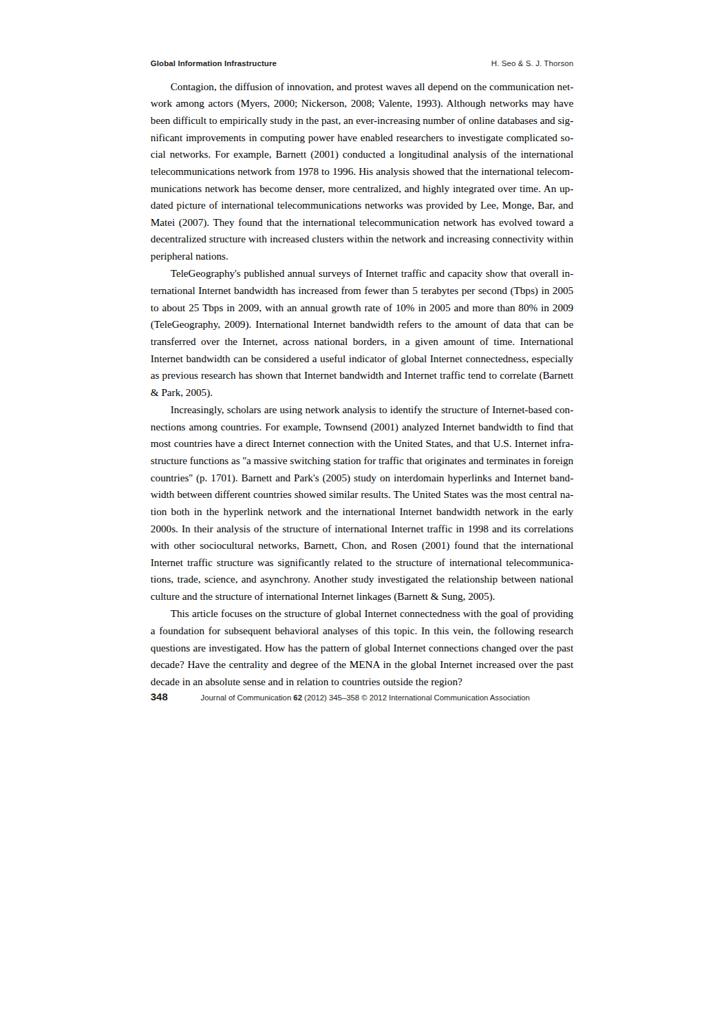Global Information Infrastructure H. Seo & S. J. Thorson
Contagion, the diffusion of innovation, and protest waves all depend on the communication network among actors (Myers, 2000; Nickerson, 2008; Valente, 1993). Although networks may have been difficult to empirically study in the past, an ever-increasing number of online databases and significant improvements in computing power have enabled researchers to investigate complicated social networks. For example, Barnett (2001) conducted a longitudinal analysis of the international telecommunications network from 1978 to 1996. His analysis showed that the international telecommunications network has become denser, more centralized, and highly integrated over time. An updated picture of international telecommunications networks was provided by Lee, Monge, Bar, and Matei (2007). They found that the international telecommunication network has evolved toward a decentralized structure with increased clusters within the network and increasing connectivity within peripheral nations.
TeleGeography's published annual surveys of Internet traffic and capacity show that overall international Internet bandwidth has increased from fewer than 5 terabytes per second (Tbps) in 2005 to about 25 Tbps in 2009, with an annual growth rate of 10% in 2005 and more than 80% in 2009 (TeleGeography, 2009). International Internet bandwidth refers to the amount of data that can be transferred over the Internet, across national borders, in a given amount of time. International Internet bandwidth can be considered a useful indicator of global Internet connectedness, especially as previous research has shown that Internet bandwidth and Internet traffic tend to correlate (Barnett & Park, 2005).
Increasingly, scholars are using network analysis to identify the structure of Internet-based connections among countries. For example, Townsend (2001) analyzed Internet bandwidth to find that most countries have a direct Internet connection with the United States, and that U.S. Internet infrastructure functions as ''a massive switching station for traffic that originates and terminates in foreign countries'' (p. 1701). Barnett and Park's (2005) study on interdomain hyperlinks and Internet bandwidth between different countries showed similar results. The United States was the most central nation both in the hyperlink network and the international Internet bandwidth network in the early 2000s. In their analysis of the structure of international Internet traffic in 1998 and its correlations with other sociocultural networks, Barnett, Chon, and Rosen (2001) found that the international Internet traffic structure was significantly related to the structure of international telecommunications, trade, science, and asynchrony. Another study investigated the relationship between national culture and the structure of international Internet linkages (Barnett & Sung, 2005).
This article focuses on the structure of global Internet connectedness with the goal of providing a foundation for subsequent behavioral analyses of this topic. In this vein, the following research questions are investigated. How has the pattern of global Internet connections changed over the past decade? Have the centrality and degree of the MENA in the global Internet increased over the past decade in an absolute sense and in relation to countries outside the region?
348
Journal of Communication 62 (2012) 345–358 © 2012 International Communication Association